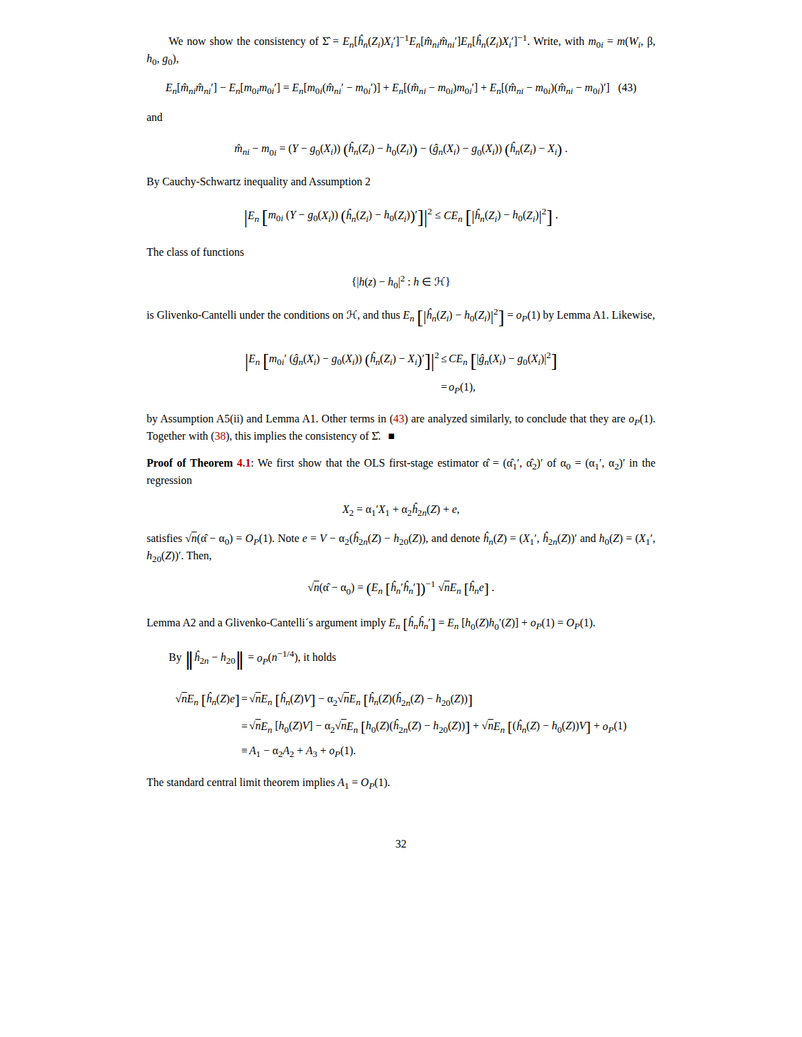We now show the consistency of Σ̂ = En[ĥn(Zi)Xi′]−1En[m̂ni m̂ni′]En[ĥn(Zi)Xi′]−1. Write, with m0i = m(Wi, β, h0, g0),
En[m̂ni m̂ni′] − En[m0im0i′] = En[m0i(m̂ni′ − m0i′)] + En[(m̂ni − m0i)m0i′] + En[(m̂ni − m0i)(m̂ni − m0i)′] (43)
and
m̂ni − m0i = (Y − g0(Xi)) (ĥn(Zi) − h0(Zi)) − (ĝn(Xi) − g0(Xi)) (ĥn(Zi) − Xi) .
By Cauchy-Schwartz inequality and Assumption 2
|En [m0i (Y − g0(Xi)) (ĥn(Zi) − h0(Zi))′]|2 ≤ CEn [|ĥn(Zi) − h0(Zi)|2] .
The class of functions
{|h(z) − h0|2 : h ∈ ℋ}
is Glivenko-Cantelli under the conditions on ℋ, and thus En [|ĥn(Zi) − h0(Zi)|2] = oP(1) by Lemma A1. Likewise,
|En [m0i′ (ĝn(Xi) − g0(Xi)) (ĥn(Zi) − Xi)′]|2 ≤ CEn [|ĝn(Xi) − g0(Xi)|2]
= oP(1),
by Assumption A5(ii) and Lemma A1. Other terms in (43) are analyzed similarly, to conclude that they are oP(1). Together with (38), this implies the consistency of Σ̂. ■
Proof of Theorem 4.1: We first show that the OLS first-stage estimator α̂ = (α̂1′, α̂2)′ of α0 = (α1′, α2)′ in the regression
X2 = α1′X1 + α2ĥ2n(Z) + e,
satisfies √n(α̂ − α0) = OP(1). Note e = V − α2(ĥ2n(Z) − h20(Z)), and denote ĥn(Z) = (X1′, ĥ2n(Z))′ and h0(Z) = (X1′, h20(Z))′. Then,
√n(α̂ − α0) = (En [ĥn′ĥn′])−1 √nEn [ĥne] .
Lemma A2 and a Glivenko-Cantelli´s argument imply En [ĥn ĥn′] = En [h0(Z)h0′(Z)] + oP(1) = OP(1).
By ∥ĥ2n − h20∥ = oP(n−1/4), it holds
√nEn [ĥn(Z)e] = √nEn [ĥn(Z)V] − α2√nEn [ĥn(Z)(ĥ2n(Z) − h20(Z))]
= √nEn [h0(Z)V] − α2√nEn [h0(Z)(ĥ2n(Z) − h20(Z))] + √nEn [(ĥn(Z) − h0(Z))V] + oP(1)
≡ A1 − α2A2 + A3 + oP(1).
The standard central limit theorem implies A1 = OP(1).
32